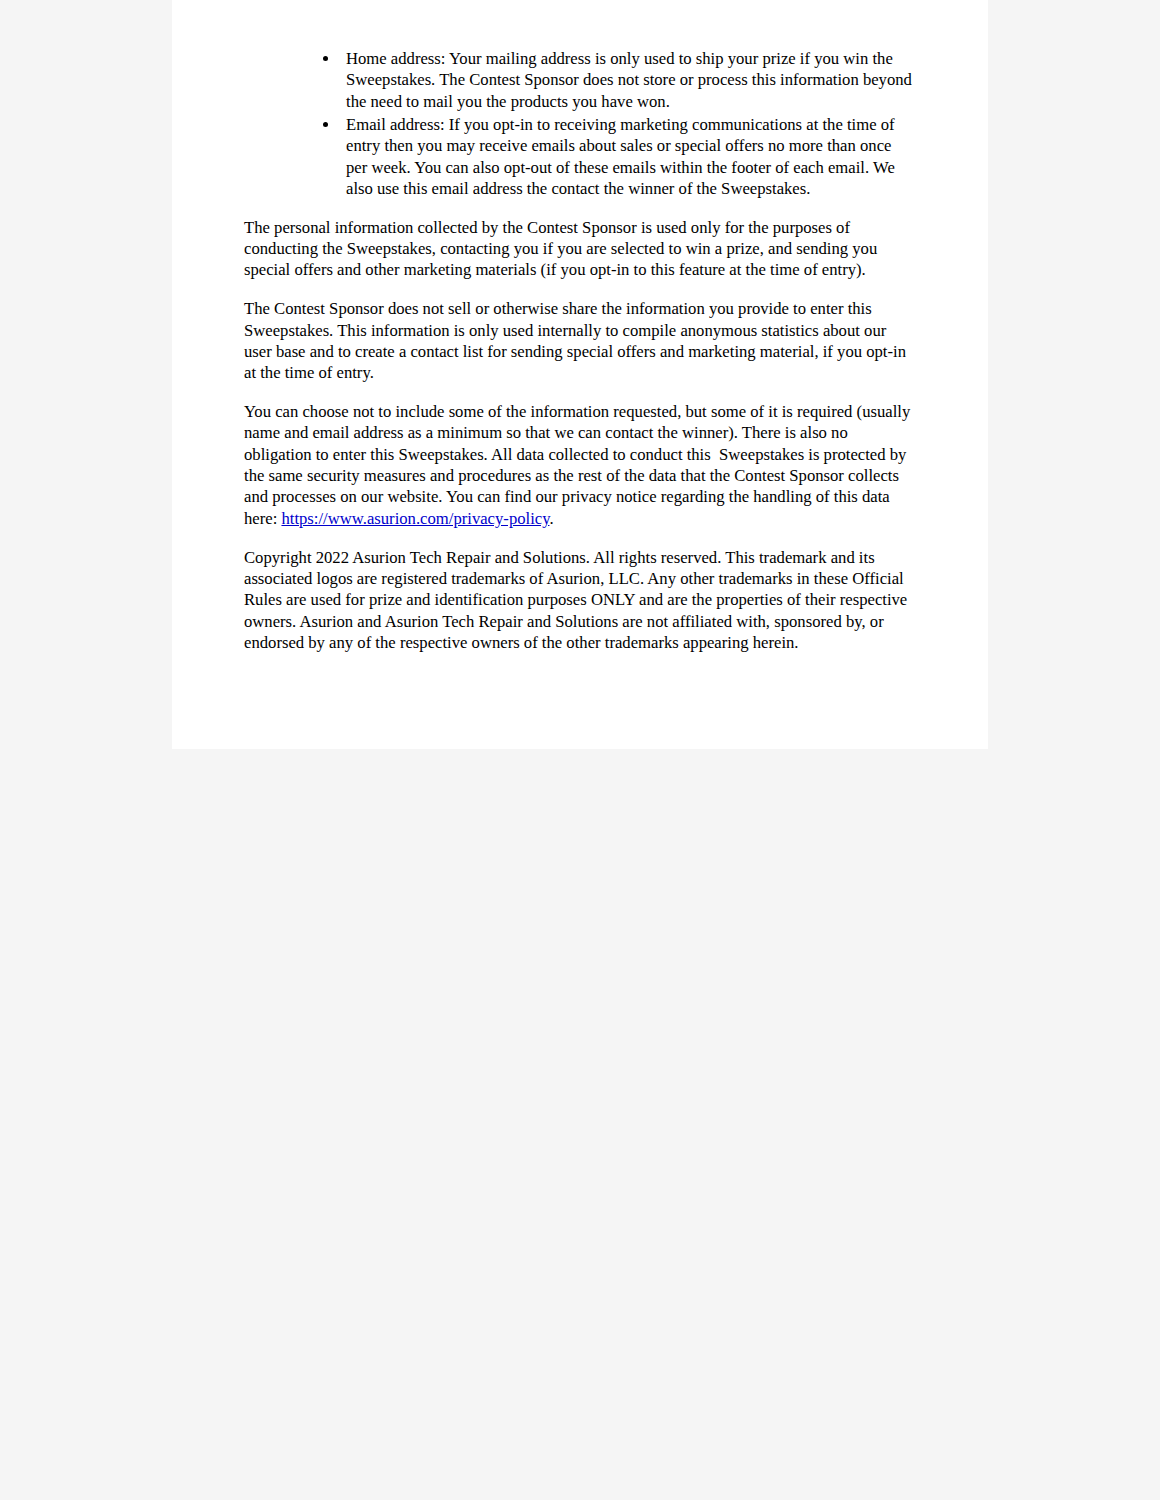Home address: Your mailing address is only used to ship your prize if you win the Sweepstakes. The Contest Sponsor does not store or process this information beyond the need to mail you the products you have won.
Email address: If you opt-in to receiving marketing communications at the time of entry then you may receive emails about sales or special offers no more than once per week. You can also opt-out of these emails within the footer of each email. We also use this email address the contact the winner of the Sweepstakes.
The personal information collected by the Contest Sponsor is used only for the purposes of conducting the Sweepstakes, contacting you if you are selected to win a prize, and sending you special offers and other marketing materials (if you opt-in to this feature at the time of entry).
The Contest Sponsor does not sell or otherwise share the information you provide to enter this Sweepstakes. This information is only used internally to compile anonymous statistics about our user base and to create a contact list for sending special offers and marketing material, if you opt-in at the time of entry.
You can choose not to include some of the information requested, but some of it is required (usually name and email address as a minimum so that we can contact the winner). There is also no obligation to enter this Sweepstakes. All data collected to conduct this Sweepstakes is protected by the same security measures and procedures as the rest of the data that the Contest Sponsor collects and processes on our website. You can find our privacy notice regarding the handling of this data here: https://www.asurion.com/privacy-policy.
Copyright 2022 Asurion Tech Repair and Solutions. All rights reserved. This trademark and its associated logos are registered trademarks of Asurion, LLC. Any other trademarks in these Official Rules are used for prize and identification purposes ONLY and are the properties of their respective owners. Asurion and Asurion Tech Repair and Solutions are not affiliated with, sponsored by, or endorsed by any of the respective owners of the other trademarks appearing herein.